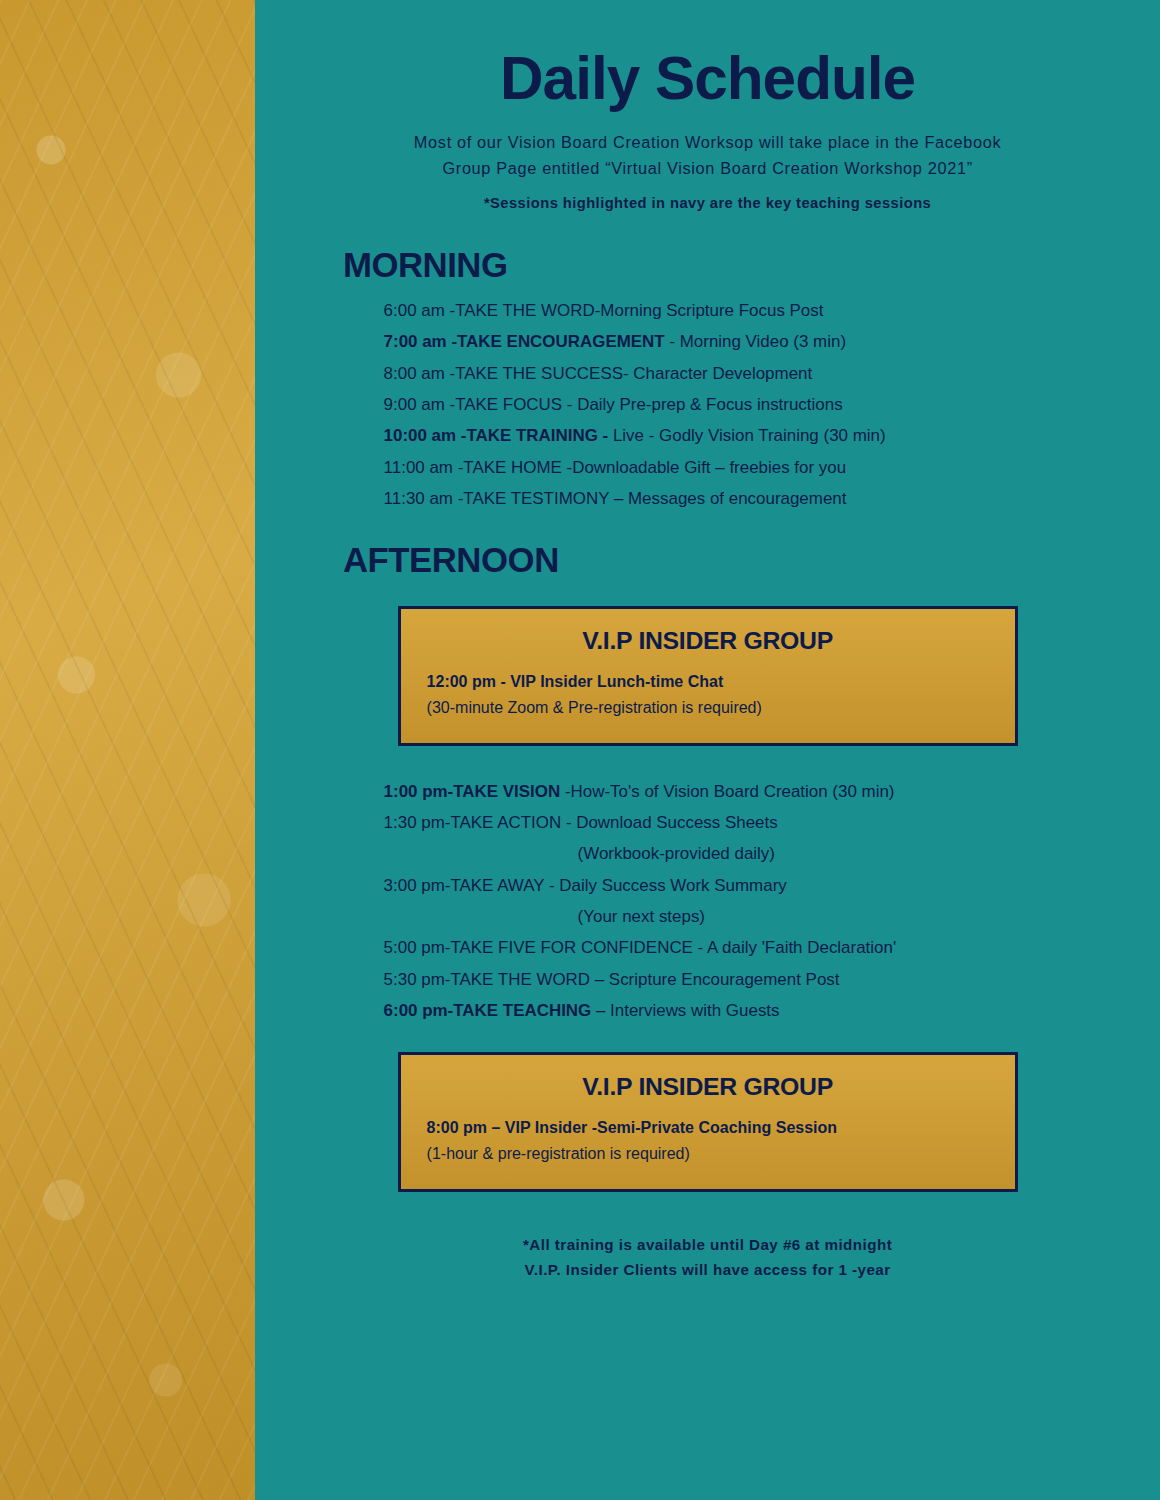Daily Schedule
Most of our Vision Board Creation Worksop will take place in the Facebook Group Page entitled “Virtual Vision Board Creation Workshop 2021”
*Sessions highlighted in navy are the key teaching sessions
MORNING
6:00 am -TAKE THE WORD-Morning Scripture Focus Post
7:00 am -TAKE ENCOURAGEMENT - Morning Video (3 min)
8:00 am -TAKE THE SUCCESS- Character Development
9:00 am -TAKE FOCUS - Daily Pre-prep & Focus instructions
10:00 am -TAKE TRAINING - Live - Godly Vision Training (30 min)
11:00 am -TAKE HOME -Downloadable Gift – freebies for you
11:30 am -TAKE TESTIMONY – Messages of encouragement
AFTERNOON
V.I.P INSIDER GROUP
12:00 pm - VIP Insider Lunch-time Chat
(30-minute Zoom & Pre-registration is required)
1:00 pm-TAKE VISION -How-To's of Vision Board Creation (30 min)
1:30 pm-TAKE ACTION - Download Success Sheets
(Workbook-provided daily)
3:00 pm-TAKE AWAY - Daily Success Work Summary
(Your next steps)
5:00 pm-TAKE FIVE FOR CONFIDENCE - A daily 'Faith Declaration'
5:30 pm-TAKE THE WORD – Scripture Encouragement Post
6:00 pm-TAKE TEACHING – Interviews with Guests
V.I.P INSIDER GROUP
8:00 pm – VIP Insider -Semi-Private Coaching Session
(1-hour & pre-registration is required)
*All training is available until Day #6 at midnight
V.I.P. Insider Clients will have access for 1 -year